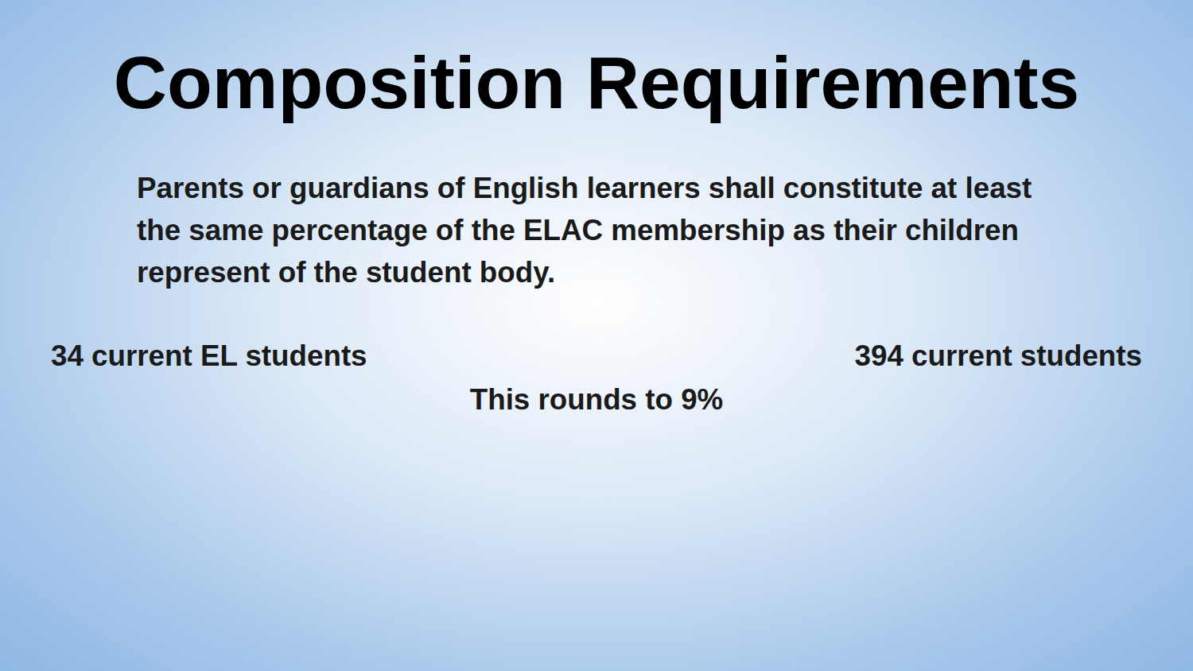Composition Requirements
Parents or guardians of English learners shall constitute at least the same percentage of the ELAC membership as their children represent of the student body.
34 current EL students 394 current students
This rounds to 9%